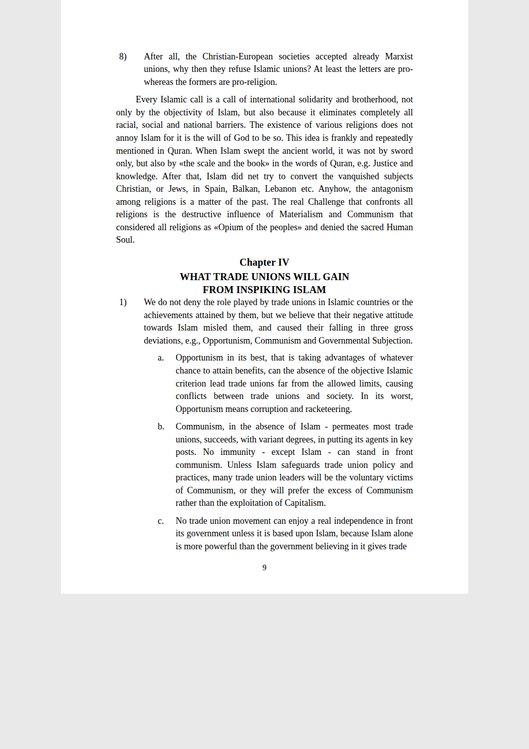8) After all, the Christian-European societies accepted already Marxist unions, why then they refuse Islamic unions? At least the letters are pro-whereas the formers are pro-religion.
Every Islamic call is a call of international solidarity and brotherhood, not only by the objectivity of Islam, but also because it eliminates completely all racial, social and national barriers. The existence of various religions does not annoy Islam for it is the will of God to be so. This idea is frankly and repeatedly mentioned in Quran. When Islam swept the ancient world, it was not by sword only, but also by «the scale and the book» in the words of Quran, e.g. Justice and knowledge. After that, Islam did net try to convert the vanquished subjects Christian, or Jews, in Spain, Balkan, Lebanon etc. Anyhow, the antagonism among religions is a matter of the past. The real Challenge that confronts all religions is the destructive influence of Materialism and Communism that considered all religions as «Opium of the peoples» and denied the sacred Human Soul.
Chapter IV
WHAT TRADE UNIONS WILL GAIN FROM INSPIKING ISLAM
1) We do not deny the role played by trade unions in Islamic countries or the achievements attained by them, but we believe that their negative attitude towards Islam misled them, and caused their falling in three gross deviations, e.g., Opportunism, Communism and Governmental Subjection.
a. Opportunism in its best, that is taking advantages of whatever chance to attain benefits, can the absence of the objective Islamic criterion lead trade unions far from the allowed limits, causing conflicts between trade unions and society. In its worst, Opportunism means corruption and racketeering.
b. Communism, in the absence of Islam - permeates most trade unions, succeeds, with variant degrees, in putting its agents in key posts. No immunity - except Islam - can stand in front communism. Unless Islam safeguards trade union policy and practices, many trade union leaders will be the voluntary victims of Communism, or they will prefer the excess of Communism rather than the exploitation of Capitalism.
c. No trade union movement can enjoy a real independence in front its government unless it is based upon Islam, because Islam alone is more powerful than the government believing in it gives trade
9